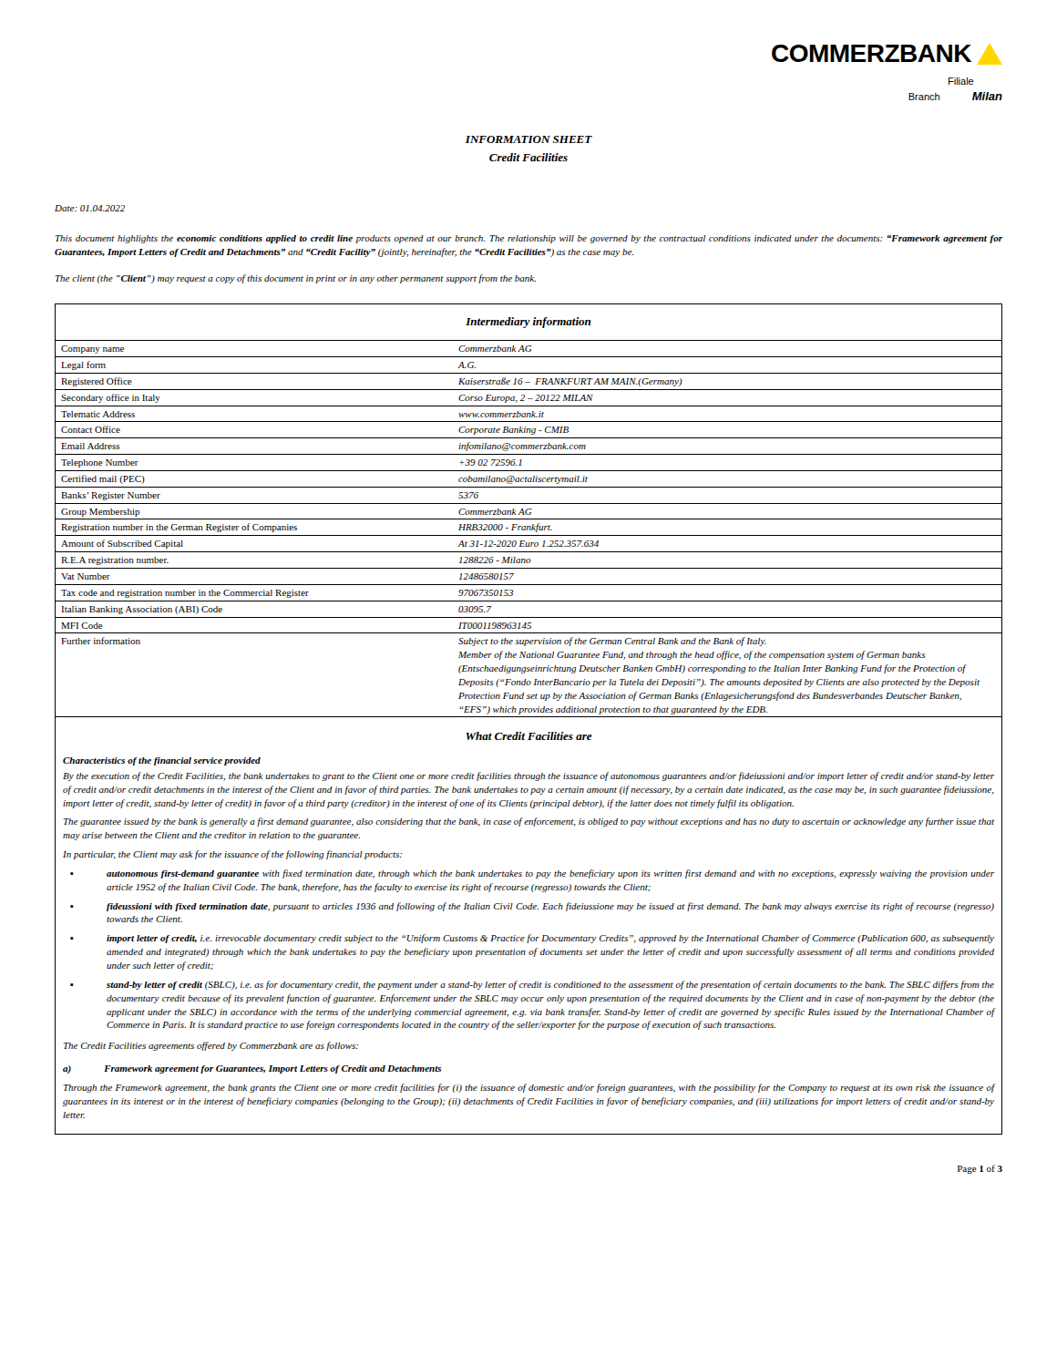COMMERZBANK
Filiale
Branch Milan
INFORMATION SHEET
Credit Facilities
Date: 01.04.2022
This document highlights the economic conditions applied to credit line products opened at our branch. The relationship will be governed by the contractual conditions indicated under the documents: “Framework agreement for Guarantees, Import Letters of Credit and Detachments” and “Credit Facility” (jointly, hereinafter, the “Credit Facilities”) as the case may be.
The client (the "Client") may request a copy of this document in print or in any other permanent support from the bank.
Intermediary information
| Company name | Commerzbank AG |
| Legal form | A.G. |
| Registered Office | Kaiserstraße 16 – FRANKFURT AM MAIN.(Germany) |
| Secondary office in Italy | Corso Europa, 2 – 20122 MILAN |
| Telematic Address | www.commerzbank.it |
| Contact Office | Corporate Banking - CMIB |
| Email Address | infomilano@commerzbank.com |
| Telephone Number | +39 02 72596.1 |
| Certified mail (PEC) | cobamilano@actaliscertymail.it |
| Banks’ Register Number | 5376 |
| Group Membership | Commerzbank AG |
| Registration number in the German Register of Companies | HRB32000 - Frankfurt. |
| Amount of Subscribed Capital | At 31-12-2020 Euro 1.252.357.634 |
| R.E.A registration number. | 1288226 - Milano |
| Vat Number | 12486580157 |
| Tax code and registration number in the Commercial Register | 97067350153 |
| Italian Banking Association (ABI) Code | 03095.7 |
| MFI Code | IT0001198963145 |
| Further information | Subject to the supervision of the German Central Bank and the Bank of Italy. Member of the National Guarantee Fund, and through the head office, of the compensation system of German banks (Entschaedigungseinrichtung Deutscher Banken GmbH) corresponding to the Italian Inter Banking Fund for the Protection of Deposits (“Fondo InterBancario per la Tutela dei Depositi”). The amounts deposited by Clients are also protected by the Deposit Protection Fund set up by the Association of German Banks (Enlagesicherungsfond des Bundesverbandes Deutscher Banken, “EFS”) which provides additional protection to that guaranteed by the EDB. |
What Credit Facilities are
Characteristics of the financial service provided
By the execution of the Credit Facilities, the bank undertakes to grant to the Client one or more credit facilities through the issuance of autonomous guarantees and/or fideiussioni and/or import letter of credit and/or stand-by letter of credit and/or credit detachments in the interest of the Client and in favor of third parties. The bank undertakes to pay a certain amount (if necessary, by a certain date indicated, as the case may be, in such guarantee fideiussione, import letter of credit, stand-by letter of credit) in favor of a third party (creditor) in the interest of one of its Clients (principal debtor), if the latter does not timely fulfil its obligation.
The guarantee issued by the bank is generally a first demand guarantee, also considering that the bank, in case of enforcement, is obliged to pay without exceptions and has no duty to ascertain or acknowledge any further issue that may arise between the Client and the creditor in relation to the guarantee.
In particular, the Client may ask for the issuance of the following financial products:
autonomous first-demand guarantee with fixed termination date, through which the bank undertakes to pay the beneficiary upon its written first demand and with no exceptions, expressly waiving the provision under article 1952 of the Italian Civil Code. The bank, therefore, has the faculty to exercise its right of recourse (regresso) towards the Client;
fideussioni with fixed termination date, pursuant to articles 1936 and following of the Italian Civil Code. Each fideiussione may be issued at first demand. The bank may always exercise its right of recourse (regresso) towards the Client.
import letter of credit, i.e. irrevocable documentary credit subject to the “Uniform Customs & Practice for Documentary Credits”, approved by the International Chamber of Commerce (Publication 600, as subsequently amended and integrated) through which the bank undertakes to pay the beneficiary upon presentation of documents set under the letter of credit and upon successfully assessment of all terms and conditions provided under such letter of credit;
stand-by letter of credit (SBLC), i.e. as for documentary credit, the payment under a stand-by letter of credit is conditioned to the assessment of the presentation of certain documents to the bank. The SBLC differs from the documentary credit because of its prevalent function of guarantee. Enforcement under the SBLC may occur only upon presentation of the required documents by the Client and in case of non-payment by the debtor (the applicant under the SBLC) in accordance with the terms of the underlying commercial agreement, e.g. via bank transfer. Stand-by letter of credit are governed by specific Rules issued by the International Chamber of Commerce in Paris. It is standard practice to use foreign correspondents located in the country of the seller/exporter for the purpose of execution of such transactions.
The Credit Facilities agreements offered by Commerzbank are as follows:
a) Framework agreement for Guarantees, Import Letters of Credit and Detachments
Through the Framework agreement, the bank grants the Client one or more credit facilities for (i) the issuance of domestic and/or foreign guarantees, with the possibility for the Company to request at its own risk the issuance of guarantees in its interest or in the interest of beneficiary companies (belonging to the Group); (ii) detachments of Credit Facilities in favor of beneficiary companies, and (iii) utilizations for import letters of credit and/or stand-by letter.
Page 1 of 3